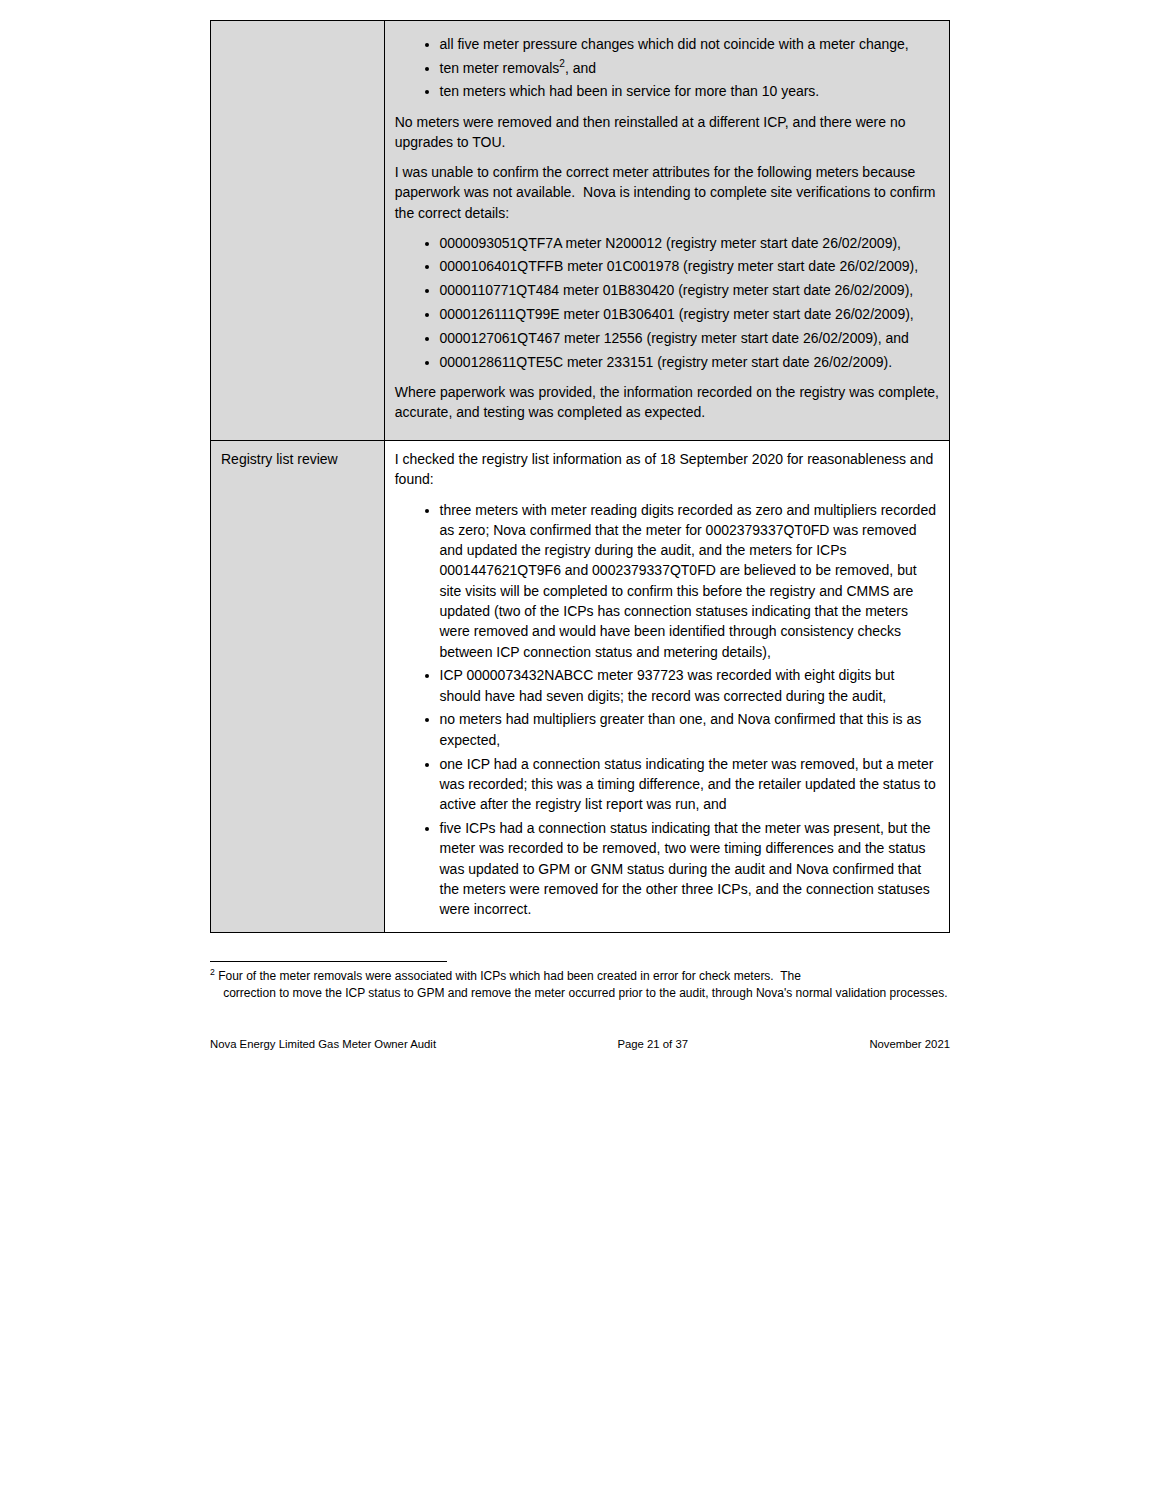| | all five meter pressure changes which did not coincide with a meter change, ten meter removals 2 , and ten meters which had been in service for more than 10 years. No meters were removed and then reinstalled at a different ICP, and there were no upgrades to TOU. I was unable to confirm the correct meter attributes for the following meters because paperwork was not available. Nova is intending to complete site verifications to confirm the correct details: 0000093051QTF7A meter N200012 (registry meter start date 26/02/2009), 0000106401QTFFB meter 01C001978 (registry meter start date 26/02/2009), 0000110771QT484 meter 01B830420 (registry meter start date 26/02/2009), 0000126111QT99E meter 01B306401 (registry meter start date 26/02/2009), 0000127061QT467 meter 12556 (registry meter start date 26/02/2009), and 0000128611QTE5C meter 233151 (registry meter start date 26/02/2009). Where paperwork was provided, the information recorded on the registry was complete, accurate, and testing was completed as expected. |
| Registry list review | I checked the registry list information as of 18 September 2020 for reasonableness and found: three meters with meter reading digits recorded as zero and multipliers recorded as zero; Nova confirmed that the meter for 0002379337QT0FD was removed and updated the registry during the audit, and the meters for ICPs 0001447621QT9F6 and 0002379337QT0FD are believed to be removed, but site visits will be completed to confirm this before the registry and CMMS are updated (two of the ICPs has connection statuses indicating that the meters were removed and would have been identified through consistency checks between ICP connection status and metering details), ICP 0000073432NABCC meter 937723 was recorded with eight digits but should have had seven digits; the record was corrected during the audit, no meters had multipliers greater than one, and Nova confirmed that this is as expected, one ICP had a connection status indicating the meter was removed, but a meter was recorded; this was a timing difference, and the retailer updated the status to active after the registry list report was run, and five ICPs had a connection status indicating that the meter was present, but the meter was recorded to be removed, two were timing differences and the status was updated to GPM or GNM status during the audit and Nova confirmed that the meters were removed for the other three ICPs, and the connection statuses were incorrect. |
2 Four of the meter removals were associated with ICPs which had been created in error for check meters. The correction to move the ICP status to GPM and remove the meter occurred prior to the audit, through Nova's normal validation processes.
Nova Energy Limited Gas Meter Owner Audit
Page 21 of 37
November 2021